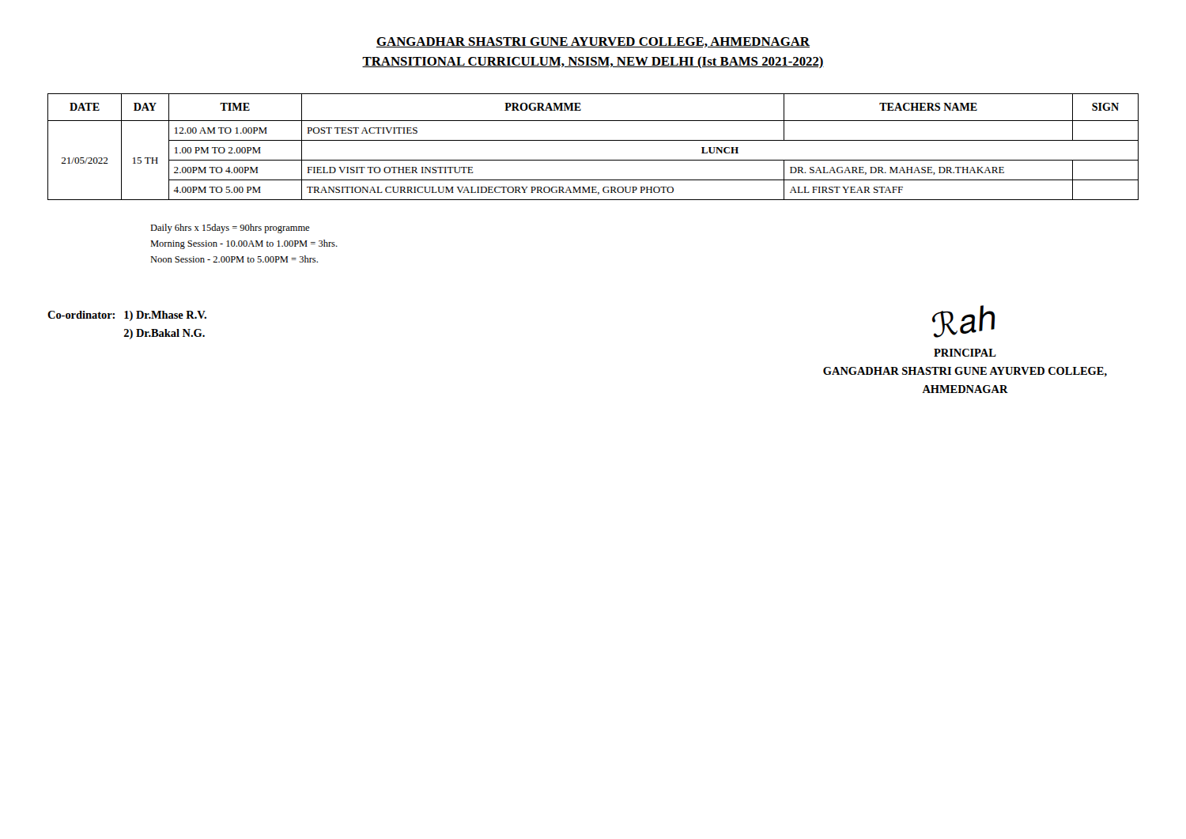GANGADHAR SHASTRI GUNE AYURVED COLLEGE, AHMEDNAGAR
TRANSITIONAL CURRICULUM, NSISM, NEW DELHI (Ist BAMS 2021-2022)
| DATE | DAY | TIME | PROGRAMME | TEACHERS NAME | SIGN |
| --- | --- | --- | --- | --- | --- |
| 21/05/2022 | 15 TH | 12.00 AM TO 1.00PM | POST TEST ACTIVITIES | | |
| 1.00 PM TO 2.00PM | LUNCH |
| 2.00PM TO 4.00PM | FIELD VISIT TO OTHER INSTITUTE | DR. SALAGARE, DR. MAHASE, DR.THAKARE | |
| 4.00PM TO 5.00 PM | TRANSITIONAL CURRICULUM VALIDECTORY PROGRAMME, GROUP PHOTO | ALL FIRST YEAR STAFF | |
Daily 6hrs x 15days = 90hrs programme
Morning Session - 10.00AM to 1.00PM = 3hrs.
Noon Session - 2.00PM to 5.00PM = 3hrs.
| Co-ordinator: | 1) Dr.Mhase R.V. |
| | 2) Dr.Bakal N.G. |
ℛ𝑎ℎ
PRINCIPAL
GANGADHAR SHASTRI GUNE AYURVED COLLEGE,
AHMEDNAGAR